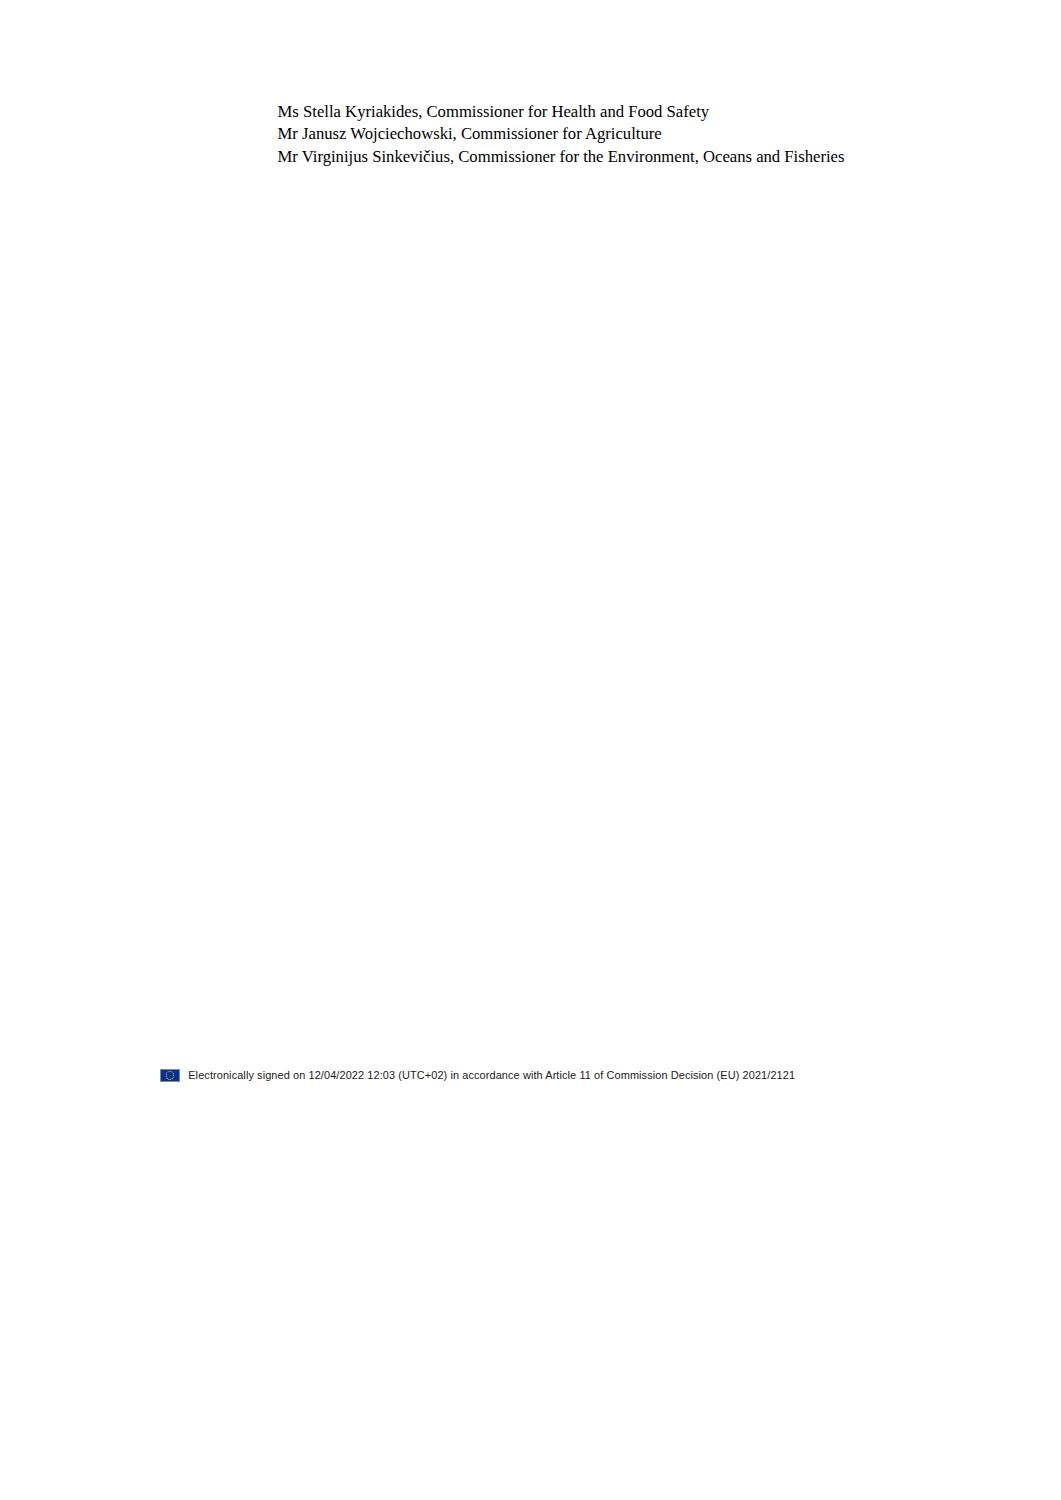Ms Stella Kyriakides, Commissioner for Health and Food Safety
Mr Janusz Wojciechowski, Commissioner for Agriculture
Mr Virginijus Sinkevičius, Commissioner for the Environment, Oceans and Fisheries
Electronically signed on 12/04/2022 12:03 (UTC+02) in accordance with Article 11 of Commission Decision (EU) 2021/2121